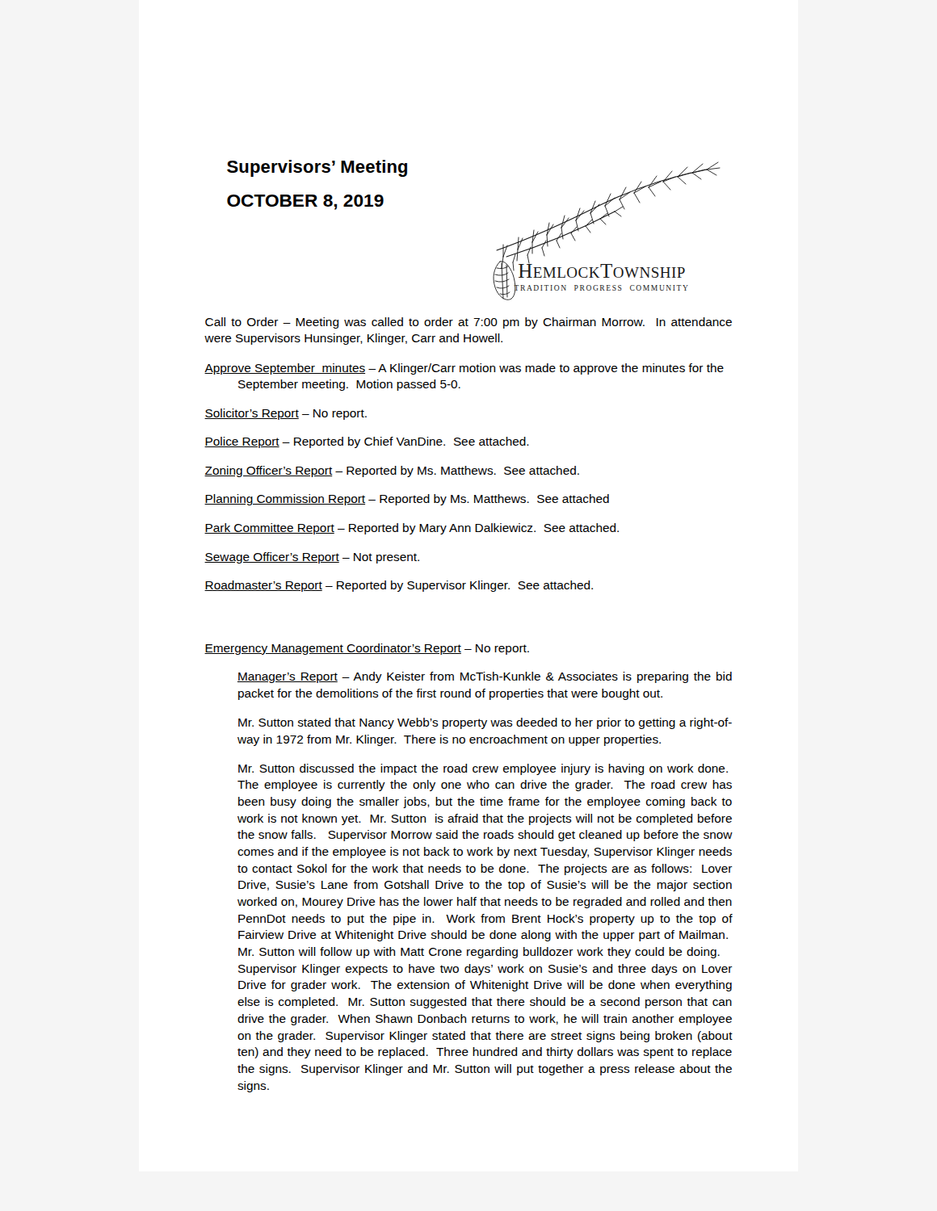HEMLOCKTOWNSHIP TRADITION PROGRESS COMMUNITY
Supervisors’ Meeting
OCTOBER 8, 2019
Call to Order – Meeting was called to order at 7:00 pm by Chairman Morrow. In attendance were Supervisors Hunsinger, Klinger, Carr and Howell.
Approve September minutes – A Klinger/Carr motion was made to approve the minutes for the September meeting. Motion passed 5-0.
Solicitor’s Report – No report.
Police Report – Reported by Chief VanDine. See attached.
Zoning Officer’s Report – Reported by Ms. Matthews. See attached.
Planning Commission Report – Reported by Ms. Matthews. See attached
Park Committee Report – Reported by Mary Ann Dalkiewicz. See attached.
Sewage Officer’s Report – Not present.
Roadmaster’s Report – Reported by Supervisor Klinger. See attached.
Emergency Management Coordinator’s Report – No report.
Manager’s Report – Andy Keister from McTish-Kunkle & Associates is preparing the bid packet for the demolitions of the first round of properties that were bought out.
Mr. Sutton stated that Nancy Webb’s property was deeded to her prior to getting a right-of-way in 1972 from Mr. Klinger. There is no encroachment on upper properties.
Mr. Sutton discussed the impact the road crew employee injury is having on work done. The employee is currently the only one who can drive the grader. The road crew has been busy doing the smaller jobs, but the time frame for the employee coming back to work is not known yet. Mr. Sutton is afraid that the projects will not be completed before the snow falls. Supervisor Morrow said the roads should get cleaned up before the snow comes and if the employee is not back to work by next Tuesday, Supervisor Klinger needs to contact Sokol for the work that needs to be done. The projects are as follows: Lover Drive, Susie’s Lane from Gotshall Drive to the top of Susie’s will be the major section worked on, Mourey Drive has the lower half that needs to be regraded and rolled and then PennDot needs to put the pipe in. Work from Brent Hock’s property up to the top of Fairview Drive at Whitenight Drive should be done along with the upper part of Mailman. Mr. Sutton will follow up with Matt Crone regarding bulldozer work they could be doing. Supervisor Klinger expects to have two days’ work on Susie’s and three days on Lover Drive for grader work. The extension of Whitenight Drive will be done when everything else is completed. Mr. Sutton suggested that there should be a second person that can drive the grader. When Shawn Donbach returns to work, he will train another employee on the grader. Supervisor Klinger stated that there are street signs being broken (about ten) and they need to be replaced. Three hundred and thirty dollars was spent to replace the signs. Supervisor Klinger and Mr. Sutton will put together a press release about the signs.